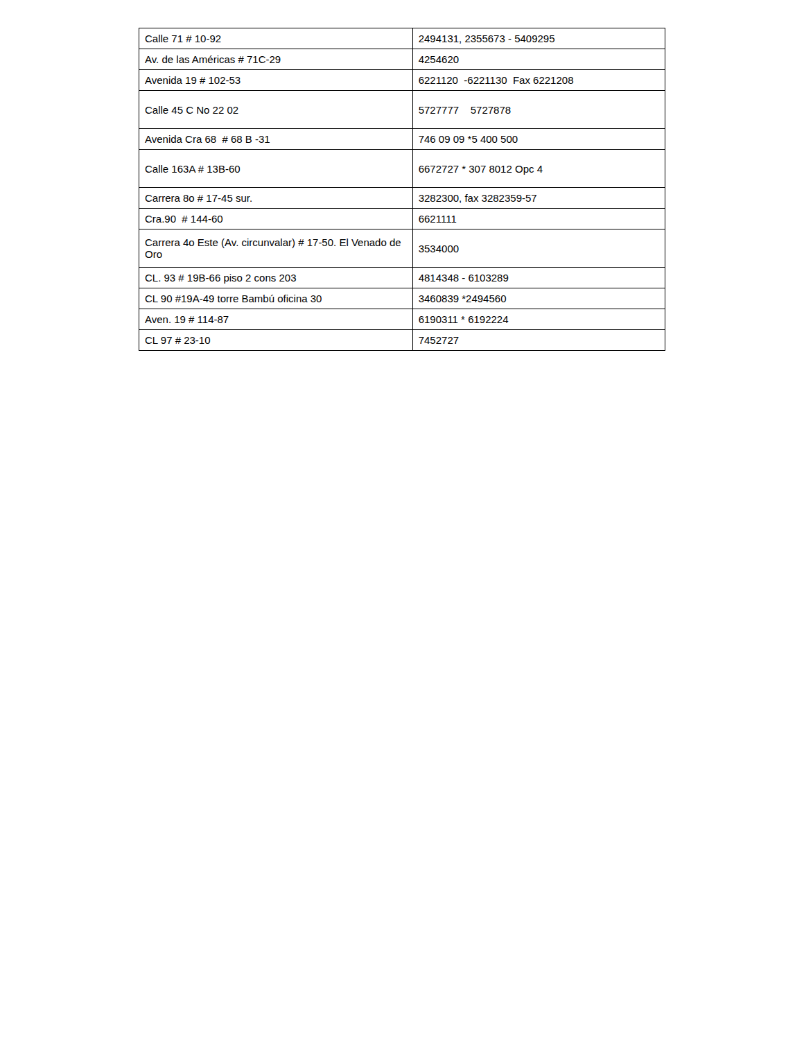| Calle 71 # 10-92 | 2494131, 2355673 - 5409295 |
| Av. de las Américas # 71C-29 | 4254620 |
| Avenida 19 # 102-53 | 6221120 -6221130 Fax 6221208 |
| Calle 45 C No 22 02 | 5727777 5727878 |
| Avenida Cra 68 # 68 B -31 | 746 09 09 *5 400 500 |
| Calle 163A # 13B-60 | 6672727 * 307 8012 Opc 4 |
| Carrera 8o # 17-45 sur. | 3282300, fax 3282359-57 |
| Cra.90 # 144-60 | 6621111 |
| Carrera 4o Este (Av. circunvalar) # 17-50. El Venado de Oro | 3534000 |
| CL. 93 # 19B-66 piso 2 cons 203 | 4814348 - 6103289 |
| CL 90 #19A-49 torre Bambú oficina 30 | 3460839 *2494560 |
| Aven. 19 # 114-87 | 6190311 * 6192224 |
| CL 97 # 23-10 | 7452727 |